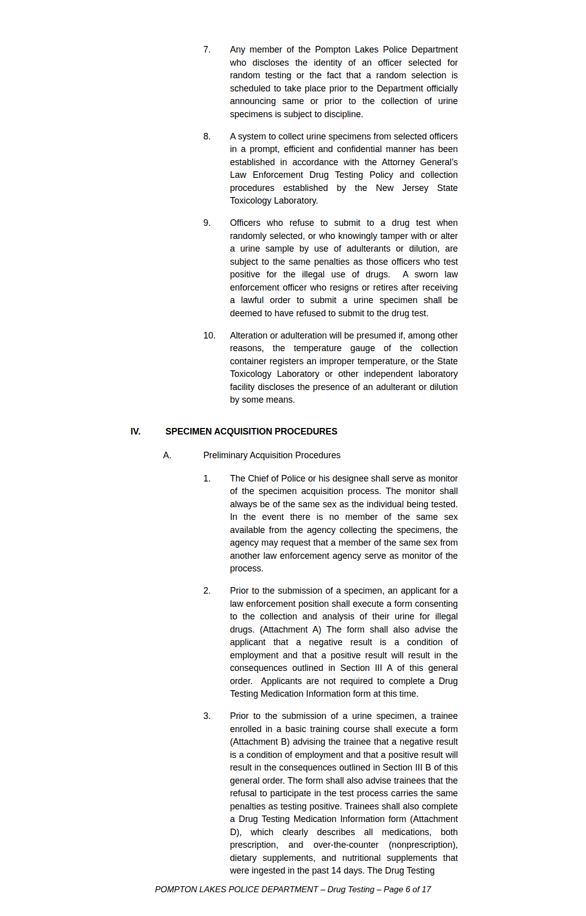7.
Any member of the Pompton Lakes Police Department who discloses the identity of an officer selected for random testing or the fact that a random selection is scheduled to take place prior to the Department officially announcing same or prior to the collection of urine specimens is subject to discipline.
8.
A system to collect urine specimens from selected officers in a prompt, efficient and confidential manner has been established in accordance with the Attorney General’s Law Enforcement Drug Testing Policy and collection procedures established by the New Jersey State Toxicology Laboratory.
9.
Officers who refuse to submit to a drug test when randomly selected, or who knowingly tamper with or alter a urine sample by use of adulterants or dilution, are subject to the same penalties as those officers who test positive for the illegal use of drugs. A sworn law enforcement officer who resigns or retires after receiving a lawful order to submit a urine specimen shall be deemed to have refused to submit to the drug test.
10.
Alteration or adulteration will be presumed if, among other reasons, the temperature gauge of the collection container registers an improper temperature, or the State Toxicology Laboratory or other independent laboratory facility discloses the presence of an adulterant or dilution by some means.
IV.
SPECIMEN ACQUISITION PROCEDURES
A.
Preliminary Acquisition Procedures
1.
The Chief of Police or his designee shall serve as monitor of the specimen acquisition process. The monitor shall always be of the same sex as the individual being tested. In the event there is no member of the same sex available from the agency collecting the specimens, the agency may request that a member of the same sex from another law enforcement agency serve as monitor of the process.
2.
Prior to the submission of a specimen, an applicant for a law enforcement position shall execute a form consenting to the collection and analysis of their urine for illegal drugs. (Attachment A) The form shall also advise the applicant that a negative result is a condition of employment and that a positive result will result in the consequences outlined in Section III A of this general order. Applicants are not required to complete a Drug Testing Medication Information form at this time.
3.
Prior to the submission of a urine specimen, a trainee enrolled in a basic training course shall execute a form (Attachment B) advising the trainee that a negative result is a condition of employment and that a positive result will result in the consequences outlined in Section III B of this general order. The form shall also advise trainees that the refusal to participate in the test process carries the same penalties as testing positive. Trainees shall also complete a Drug Testing Medication Information form (Attachment D), which clearly describes all medications, both prescription, and over-the-counter (nonprescription), dietary supplements, and nutritional supplements that were ingested in the past 14 days. The Drug Testing
POMPTON LAKES POLICE DEPARTMENT – Drug Testing – Page 6 of 17